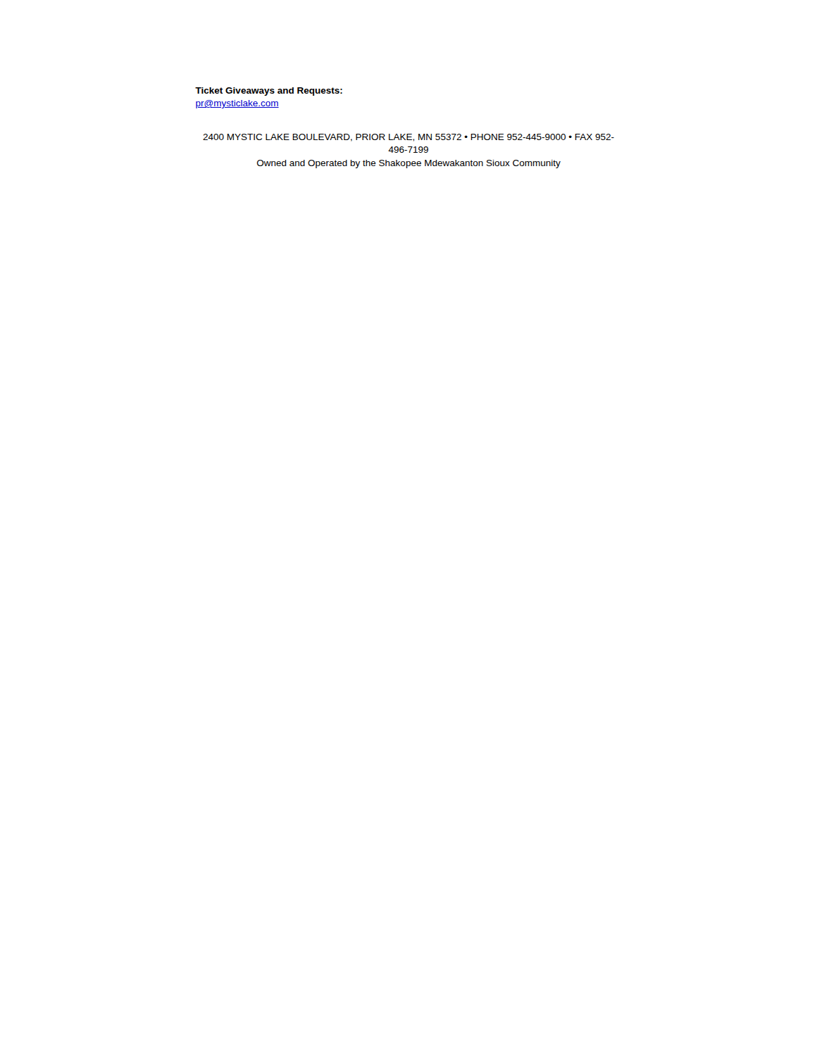Ticket Giveaways and Requests:
pr@mysticlake.com
2400 MYSTIC LAKE BOULEVARD, PRIOR LAKE, MN 55372 • PHONE 952-445-9000 • FAX 952-496-7199
Owned and Operated by the Shakopee Mdewakanton Sioux Community